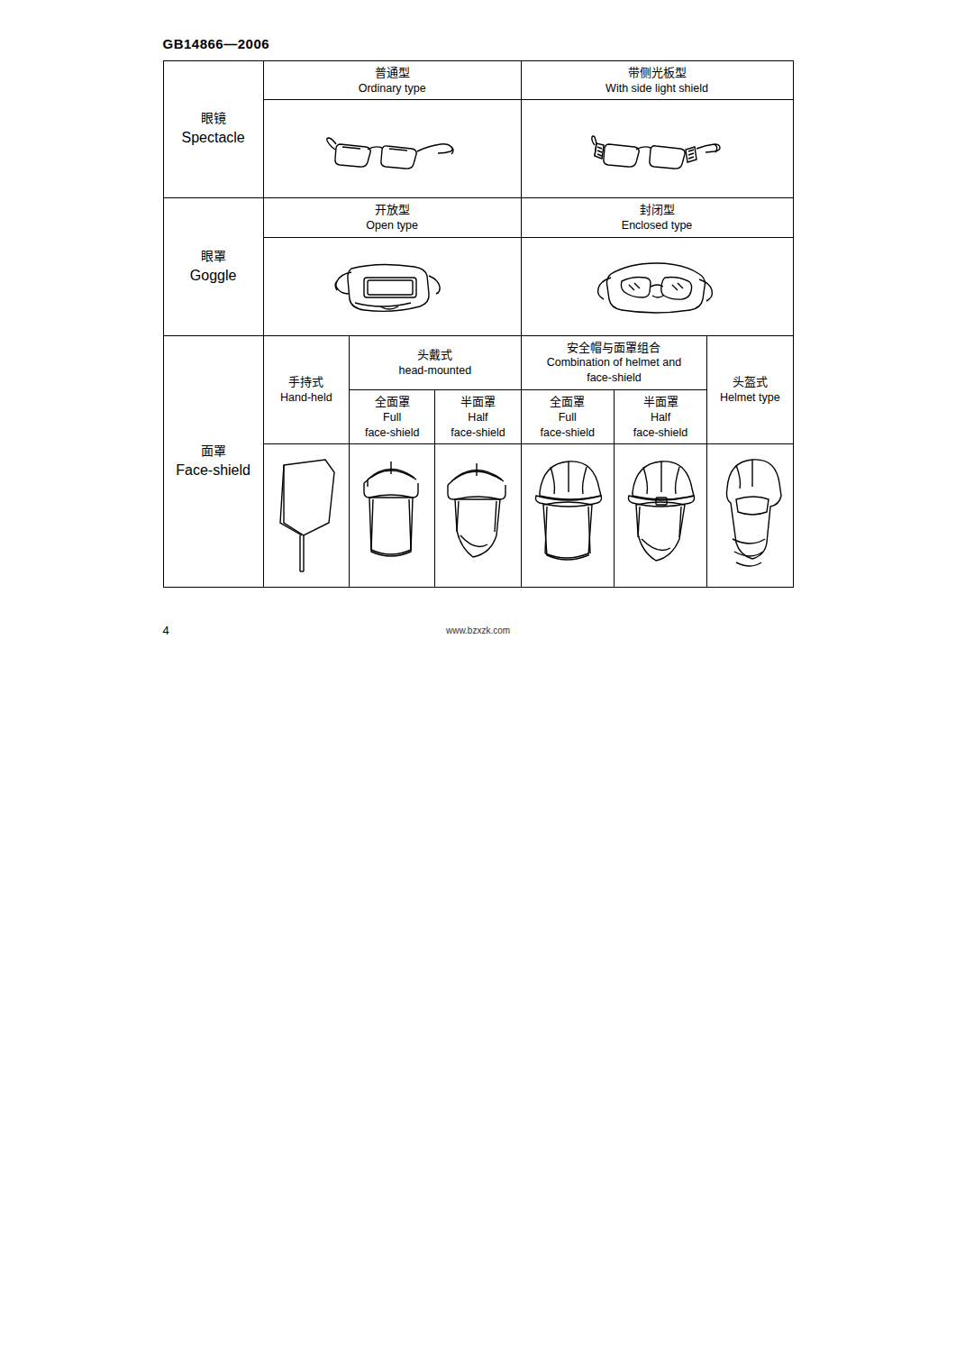GB14866—2006
| 眼镜 Spectacle | 普通型 Ordinary type | 带侧光板型 With side light shield |
| 眼罩 Goggle | 开放型 Open type | 封闭型 Enclosed type |
| 面罩 Face-shield | 手持式 Hand-held | 头戴式 head-mounted | 安全帽与面罩组合 Combination of helmet and face-shield | 头盔式 Helmet type |
| 全面罩 Full face-shield | 半面罩 Half face-shield | 全面罩 Full face-shield | 半面罩 Half face-shield |
4
www.bzxzk.com